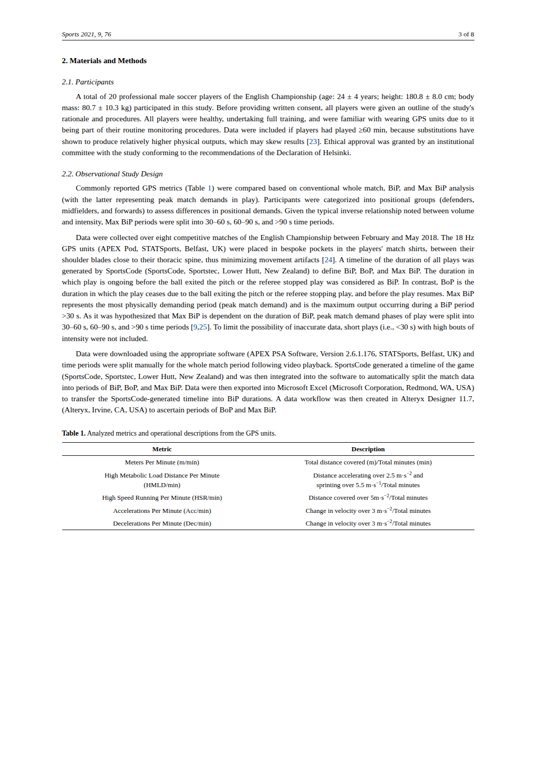Sports 2021, 9, 76 3 of 8
2. Materials and Methods
2.1. Participants
A total of 20 professional male soccer players of the English Championship (age: 24 ± 4 years; height: 180.8 ± 8.0 cm; body mass: 80.7 ± 10.3 kg) participated in this study. Before providing written consent, all players were given an outline of the study's rationale and procedures. All players were healthy, undertaking full training, and were familiar with wearing GPS units due to it being part of their routine monitoring procedures. Data were included if players had played ≥60 min, because substitutions have shown to produce relatively higher physical outputs, which may skew results [23]. Ethical approval was granted by an institutional committee with the study conforming to the recommendations of the Declaration of Helsinki.
2.2. Observational Study Design
Commonly reported GPS metrics (Table 1) were compared based on conventional whole match, BiP, and Max BiP analysis (with the latter representing peak match demands in play). Participants were categorized into positional groups (defenders, midfielders, and forwards) to assess differences in positional demands. Given the typical inverse relationship noted between volume and intensity, Max BiP periods were split into 30–60 s, 60–90 s, and >90 s time periods.
Data were collected over eight competitive matches of the English Championship between February and May 2018. The 18 Hz GPS units (APEX Pod, STATSports, Belfast, UK) were placed in bespoke pockets in the players' match shirts, between their shoulder blades close to their thoracic spine, thus minimizing movement artifacts [24]. A timeline of the duration of all plays was generated by SportsCode (SportsCode, Sportstec, Lower Hutt, New Zealand) to define BiP, BoP, and Max BiP. The duration in which play is ongoing before the ball exited the pitch or the referee stopped play was considered as BiP. In contrast, BoP is the duration in which the play ceases due to the ball exiting the pitch or the referee stopping play, and before the play resumes. Max BiP represents the most physically demanding period (peak match demand) and is the maximum output occurring during a BiP period >30 s. As it was hypothesized that Max BiP is dependent on the duration of BiP, peak match demand phases of play were split into 30–60 s, 60–90 s, and >90 s time periods [9,25]. To limit the possibility of inaccurate data, short plays (i.e., <30 s) with high bouts of intensity were not included.
Data were downloaded using the appropriate software (APEX PSA Software, Version 2.6.1.176, STATSports, Belfast, UK) and time periods were split manually for the whole match period following video playback. SportsCode generated a timeline of the game (SportsCode, Sportstec, Lower Hutt, New Zealand) and was then integrated into the software to automatically split the match data into periods of BiP, BoP, and Max BiP. Data were then exported into Microsoft Excel (Microsoft Corporation, Redmond, WA, USA) to transfer the SportsCode-generated timeline into BiP durations. A data workflow was then created in Alteryx Designer 11.7, (Alteryx, Irvine, CA, USA) to ascertain periods of BoP and Max BiP.
Table 1. Analyzed metrics and operational descriptions from the GPS units.
| Metric | Description |
| --- | --- |
| Meters Per Minute (m/min) | Total distance covered (m)/Total minutes (min) |
| High Metabolic Load Distance Per Minute (HMLD/min) | Distance accelerating over 2.5 m·s −2 and sprinting over 5.5 m·s −1 /Total minutes |
| High Speed Running Per Minute (HSR/min) | Distance covered over 5m·s −2 /Total minutes |
| Accelerations Per Minute (Acc/min) | Change in velocity over 3 m·s −2 /Total minutes |
| Decelerations Per Minute (Dec/min) | Change in velocity over 3 m·s −2 /Total minutes |